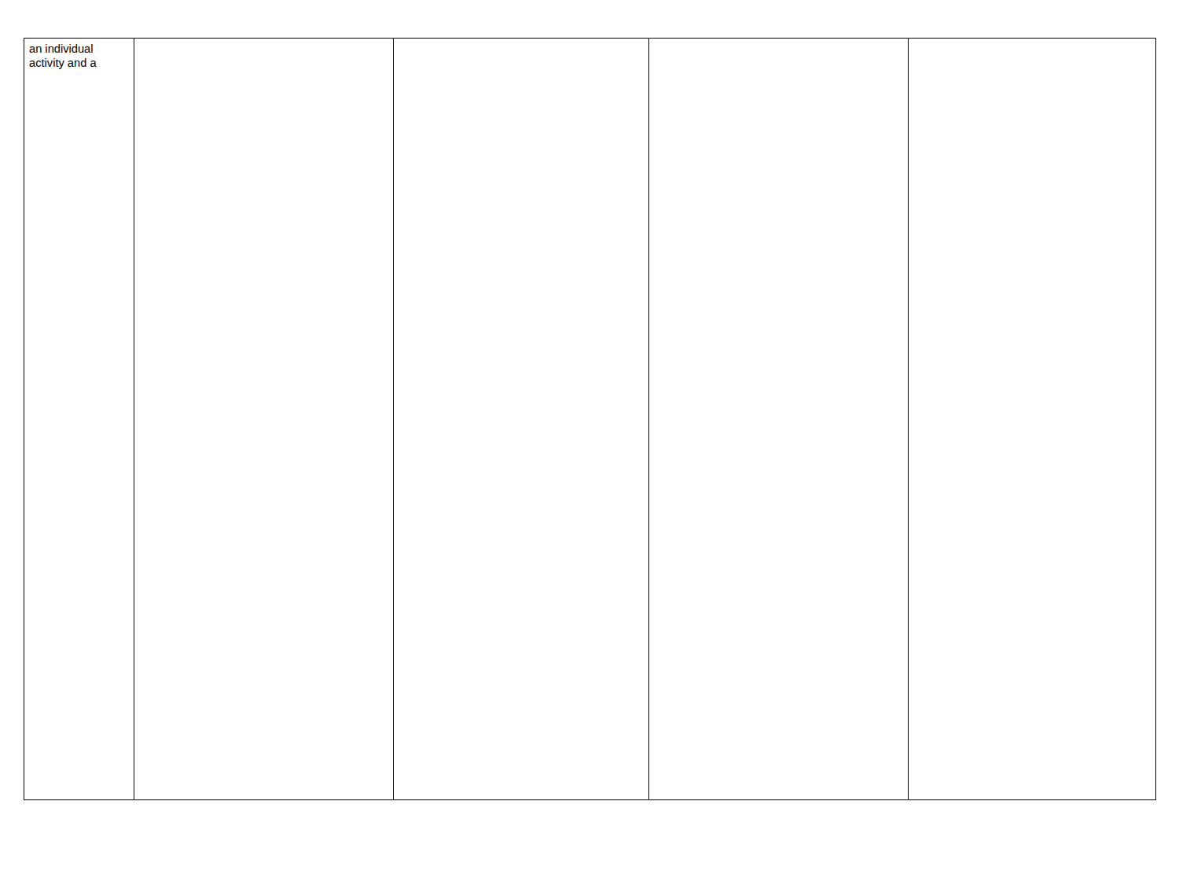| an individual activity and a | | | | |